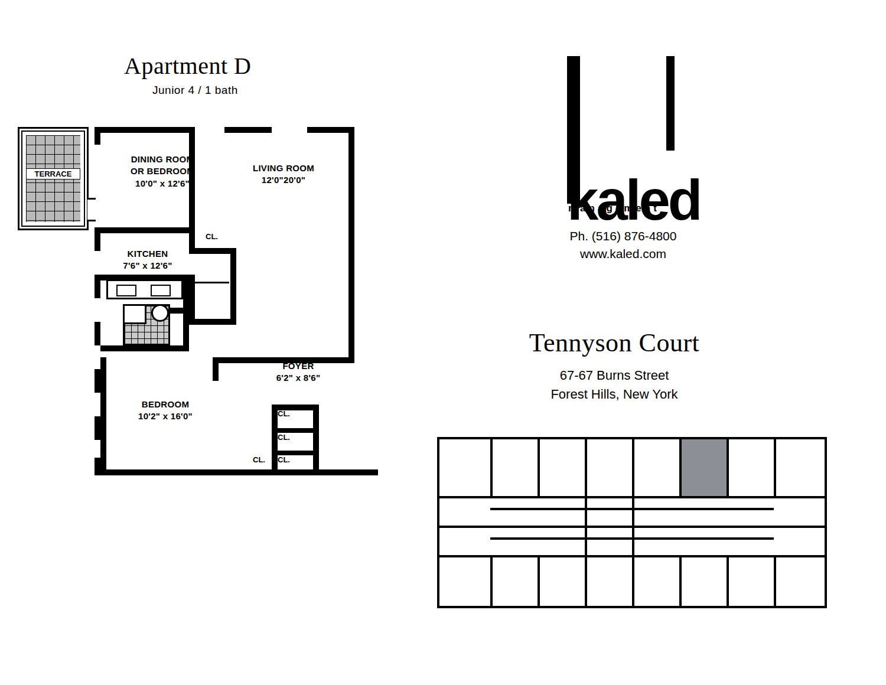Apartment D
Junior 4 / 1 bath
kaled
management
Ph. (516) 876-4800
www.kaled.com
Tennyson Court
67-67 Burns Street
Forest Hills, New York
TERRACE
DINING ROOM
OR BEDROOM
10'0" x 12'6"
LIVING ROOM
12'0"20'0"
KITCHEN
7'6" x 12'6"
BEDROOM
10'2" x 16'0"
FOYER
6'2" x 8'6"
CL.
CL.
CL.
CL.
CL.